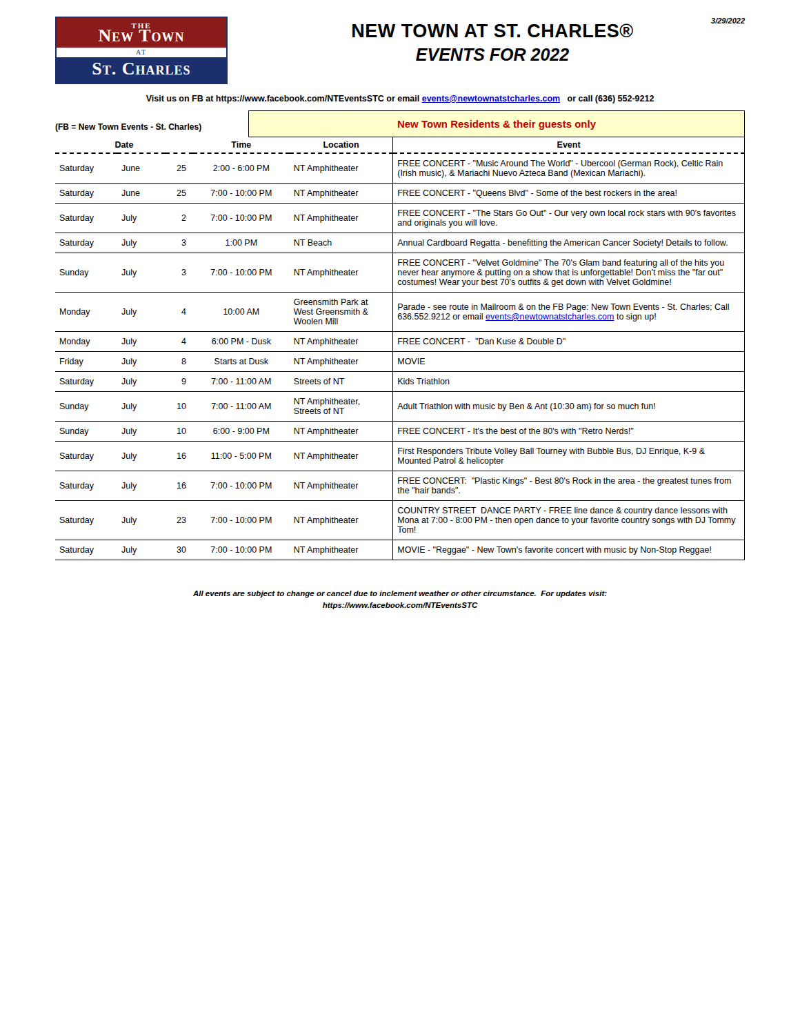3/29/2022
The New Town
at
St. Charles
NEW TOWN AT ST. CHARLES®
EVENTS FOR 2022
Visit us on FB at https://www.facebook.com/NTEventsSTC or email events@newtownatstcharles.com or call (636) 552-9212
(FB = New Town Events - St. Charles)
New Town Residents & their guests only
| Date | Time | Location | Event |
| --- | --- | --- | --- |
| Saturday | June | 25 | 2:00 - 6:00 PM | NT Amphitheater | FREE CONCERT - "Music Around The World" - Ubercool (German Rock), Celtic Rain (Irish music), & Mariachi Nuevo Azteca Band (Mexican Mariachi). |
| Saturday | June | 25 | 7:00 - 10:00 PM | NT Amphitheater | FREE CONCERT - "Queens Blvd" - Some of the best rockers in the area! |
| Saturday | July | 2 | 7:00 - 10:00 PM | NT Amphitheater | FREE CONCERT - "The Stars Go Out" - Our very own local rock stars with 90's favorites and originals you will love. |
| Saturday | July | 3 | 1:00 PM | NT Beach | Annual Cardboard Regatta - benefitting the American Cancer Society! Details to follow. |
| Sunday | July | 3 | 7:00 - 10:00 PM | NT Amphitheater | FREE CONCERT - "Velvet Goldmine" The 70's Glam band featuring all of the hits you never hear anymore & putting on a show that is unforgettable! Don't miss the "far out" costumes! Wear your best 70's outfits & get down with Velvet Goldmine! |
| Monday | July | 4 | 10:00 AM | Greensmith Park at West Greensmith & Woolen Mill | Parade - see route in Mailroom & on the FB Page: New Town Events - St. Charles; Call 636.552.9212 or email events@newtownatstcharles.com to sign up! |
| Monday | July | 4 | 6:00 PM - Dusk | NT Amphitheater | FREE CONCERT - "Dan Kuse & Double D" |
| Friday | July | 8 | Starts at Dusk | NT Amphitheater | MOVIE |
| Saturday | July | 9 | 7:00 - 11:00 AM | Streets of NT | Kids Triathlon |
| Sunday | July | 10 | 7:00 - 11:00 AM | NT Amphitheater, Streets of NT | Adult Triathlon with music by Ben & Ant (10:30 am) for so much fun! |
| Sunday | July | 10 | 6:00 - 9:00 PM | NT Amphitheater | FREE CONCERT - It's the best of the 80's with "Retro Nerds!" |
| Saturday | July | 16 | 11:00 - 5:00 PM | NT Amphitheater | First Responders Tribute Volley Ball Tourney with Bubble Bus, DJ Enrique, K-9 & Mounted Patrol & helicopter |
| Saturday | July | 16 | 7:00 - 10:00 PM | NT Amphitheater | FREE CONCERT: "Plastic Kings" - Best 80's Rock in the area - the greatest tunes from the "hair bands". |
| Saturday | July | 23 | 7:00 - 10:00 PM | NT Amphitheater | COUNTRY STREET DANCE PARTY - FREE line dance & country dance lessons with Mona at 7:00 - 8:00 PM - then open dance to your favorite country songs with DJ Tommy Tom! |
| Saturday | July | 30 | 7:00 - 10:00 PM | NT Amphitheater | MOVIE - "Reggae" - New Town's favorite concert with music by Non-Stop Reggae! |
All events are subject to change or cancel due to inclement weather or other circumstance. For updates visit:
https://www.facebook.com/NTEventsSTC